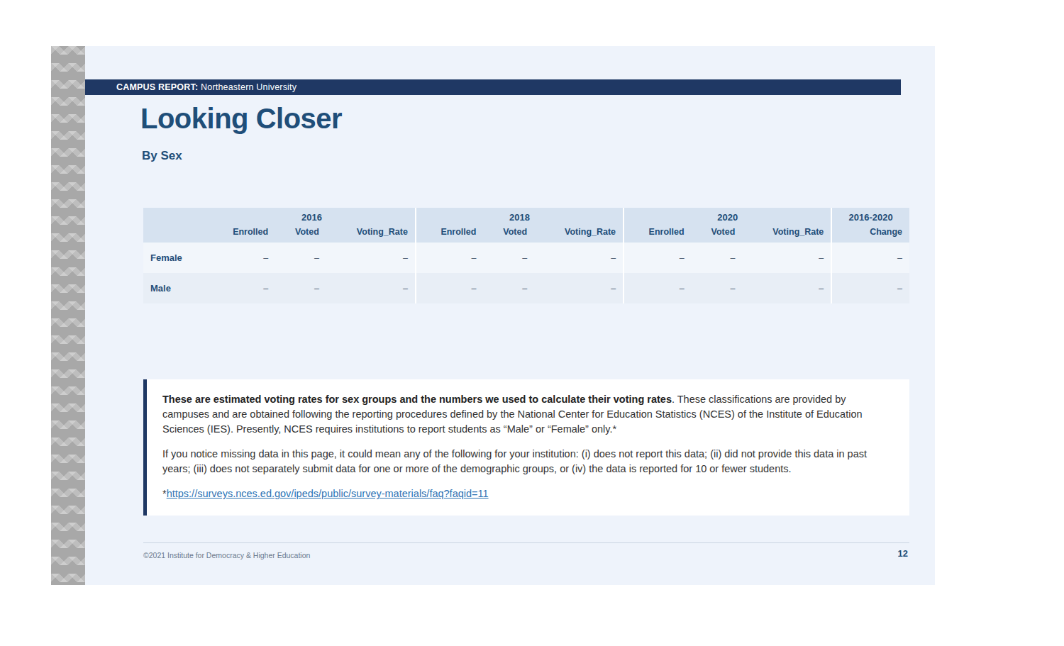CAMPUS REPORT: Northeastern University
Looking Closer
By Sex
| | 2016 | 2018 | 2020 | 2016-2020 |
| --- | --- | --- | --- | --- |
| | Enrolled | Voted | Voting_Rate | Enrolled | Voted | Voting_Rate | Enrolled | Voted | Voting_Rate | Change |
| Female | – | – | – | – | – | – | – | – | – | – |
| Male | – | – | – | – | – | – | – | – | – | – |
These are estimated voting rates for sex groups and the numbers we used to calculate their voting rates. These classifications are provided by campuses and are obtained following the reporting procedures defined by the National Center for Education Statistics (NCES) of the Institute of Education Sciences (IES). Presently, NCES requires institutions to report students as “Male” or “Female” only.*
If you notice missing data in this page, it could mean any of the following for your institution: (i) does not report this data; (ii) did not provide this data in past years; (iii) does not separately submit data for one or more of the demographic groups, or (iv) the data is reported for 10 or fewer students.
*https://surveys.nces.ed.gov/ipeds/public/survey-materials/faq?faqid=11
©2021 Institute for Democracy & Higher Education
12